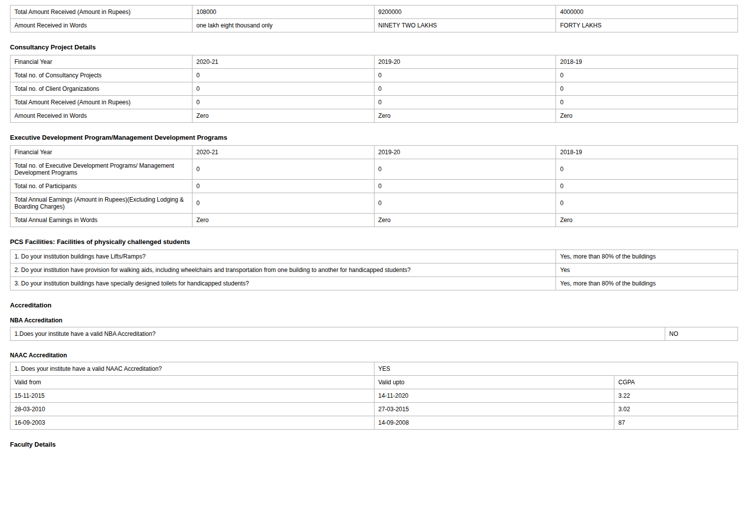| Total Amount Received (Amount in Rupees) | 108000 | 9200000 | 4000000 |
| Amount Received in Words | one lakh eight thousand only | NINETY TWO LAKHS | FORTY LAKHS |
Consultancy Project Details
| Financial Year | 2020-21 | 2019-20 | 2018-19 |
| --- | --- | --- | --- |
| Total no. of Consultancy Projects | 0 | 0 | 0 |
| Total no. of Client Organizations | 0 | 0 | 0 |
| Total Amount Received (Amount in Rupees) | 0 | 0 | 0 |
| Amount Received in Words | Zero | Zero | Zero |
Executive Development Program/Management Development Programs
| Financial Year | 2020-21 | 2019-20 | 2018-19 |
| --- | --- | --- | --- |
| Total no. of Executive Development Programs/ Management Development Programs | 0 | 0 | 0 |
| Total no. of Participants | 0 | 0 | 0 |
| Total Annual Earnings (Amount in Rupees)(Excluding Lodging & Boarding Charges) | 0 | 0 | 0 |
| Total Annual Earnings in Words | Zero | Zero | Zero |
PCS Facilities: Facilities of physically challenged students
| 1. Do your institution buildings have Lifts/Ramps? | Yes, more than 80% of the buildings |
| 2. Do your institution have provision for walking aids, including wheelchairs and transportation from one building to another for handicapped students? | Yes |
| 3. Do your institution buildings have specially designed toilets for handicapped students? | Yes, more than 80% of the buildings |
Accreditation
NBA Accreditation
| 1.Does your institute have a valid NBA Accreditation? | NO |
NAAC Accreditation
| 1. Does your institute have a valid NAAC Accreditation? | YES |
| Valid from | Valid upto | CGPA |
| 15-11-2015 | 14-11-2020 | 3.22 |
| 28-03-2010 | 27-03-2015 | 3.02 |
| 16-09-2003 | 14-09-2008 | 87 |
Faculty Details